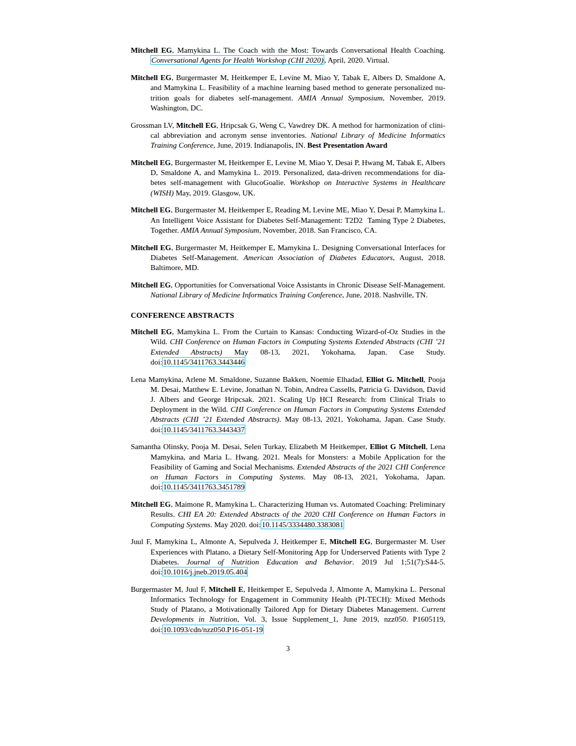Mitchell EG, Mamykina L. The Coach with the Most: Towards Conversational Health Coaching. Conversational Agents for Health Workshop (CHI 2020), April, 2020. Virtual.
Mitchell EG, Burgermaster M, Heitkemper E, Levine M, Miao Y, Tabak E, Albers D, Smaldone A, and Mamykina L. Feasibility of a machine learning based method to generate personalized nutrition goals for diabetes self-management. AMIA Annual Symposium, November, 2019. Washington, DC.
Grossman LV, Mitchell EG, Hripcsak G, Weng C, Vawdrey DK. A method for harmonization of clinical abbreviation and acronym sense inventories. National Library of Medicine Informatics Training Conference, June, 2019. Indianapolis, IN. Best Presentation Award
Mitchell EG, Burgermaster M, Heitkemper E, Levine M, Miao Y, Desai P, Hwang M, Tabak E, Albers D, Smaldone A, and Mamykina L. 2019. Personalized, data-driven recommendations for diabetes self-management with GlucoGoalie. Workshop on Interactive Systems in Healthcare (WISH) May, 2019. Glasgow, UK.
Mitchell EG, Burgermaster M, Heitkemper E, Reading M, Levine ME, Miao Y, Desai P, Mamykina L. An Intelligent Voice Assistant for Diabetes Self-Management: T2D2 Taming Type 2 Diabetes, Together. AMIA Annual Symposium, November, 2018. San Francisco, CA.
Mitchell EG, Burgermaster M, Heitkemper E, Mamykina L. Designing Conversational Interfaces for Diabetes Self-Management. American Association of Diabetes Educators, August, 2018. Baltimore, MD.
Mitchell EG, Opportunities for Conversational Voice Assistants in Chronic Disease Self-Management. National Library of Medicine Informatics Training Conference, June, 2018. Nashville, TN.
CONFERENCE ABSTRACTS
Mitchell EG, Mamykina L. From the Curtain to Kansas: Conducting Wizard-of-Oz Studies in the Wild. CHI Conference on Human Factors in Computing Systems Extended Abstracts (CHI ’21 Extended Abstracts) May 08-13, 2021, Yokohama, Japan. Case Study. doi:10.1145/3411763.3443446
Lena Mamykina, Arlene M. Smaldone, Suzanne Bakken, Noemie Elhadad, Elliot G. Mitchell, Pooja M. Desai, Matthew E. Levine, Jonathan N. Tobin, Andrea Cassells, Patricia G. Davidson, David J. Albers and George Hripcsak. 2021. Scaling Up HCI Research: from Clinical Trials to Deployment in the Wild. CHI Conference on Human Factors in Computing Systems Extended Abstracts (CHI ’21 Extended Abstracts). May 08-13, 2021, Yokohama, Japan. Case Study. doi:10.1145/3411763.3443437
Samantha Olinsky, Pooja M. Desai, Selen Turkay, Elizabeth M Heitkemper, Elliot G Mitchell, Lena Mamykina, and Maria L. Hwang. 2021. Meals for Monsters: a Mobile Application for the Feasibility of Gaming and Social Mechanisms. Extended Abstracts of the 2021 CHI Conference on Human Factors in Computing Systems. May 08-13, 2021, Yokohama, Japan. doi:10.1145/3411763.3451789
Mitchell EG, Maimone R, Mamykina L. Characterizing Human vs. Automated Coaching: Preliminary Results. CHI EA 20: Extended Abstracts of the 2020 CHI Conference on Human Factors in Computing Systems. May 2020. doi:10.1145/3334480.3383081
Juul F, Mamykina L, Almonte A, Sepulveda J, Heitkemper E, Mitchell EG, Burgermaster M. User Experiences with Platano, a Dietary Self-Monitoring App for Underserved Patients with Type 2 Diabetes. Journal of Nutrition Education and Behavior. 2019 Jul 1;51(7):S44-5. doi:10.1016/j.jneb.2019.05.404
Burgermaster M, Juul F, Mitchell E, Heitkemper E, Sepulveda J, Almonte A, Mamykina L. Personal Informatics Technology for Engagement in Community Health (PI-TECH): Mixed Methods Study of Platano, a Motivationally Tailored App for Dietary Diabetes Management. Current Developments in Nutrition, Vol. 3, Issue Supplement_1, June 2019, nzz050. P1605119, doi:10.1093/cdn/nzz050.P16-051-19
3